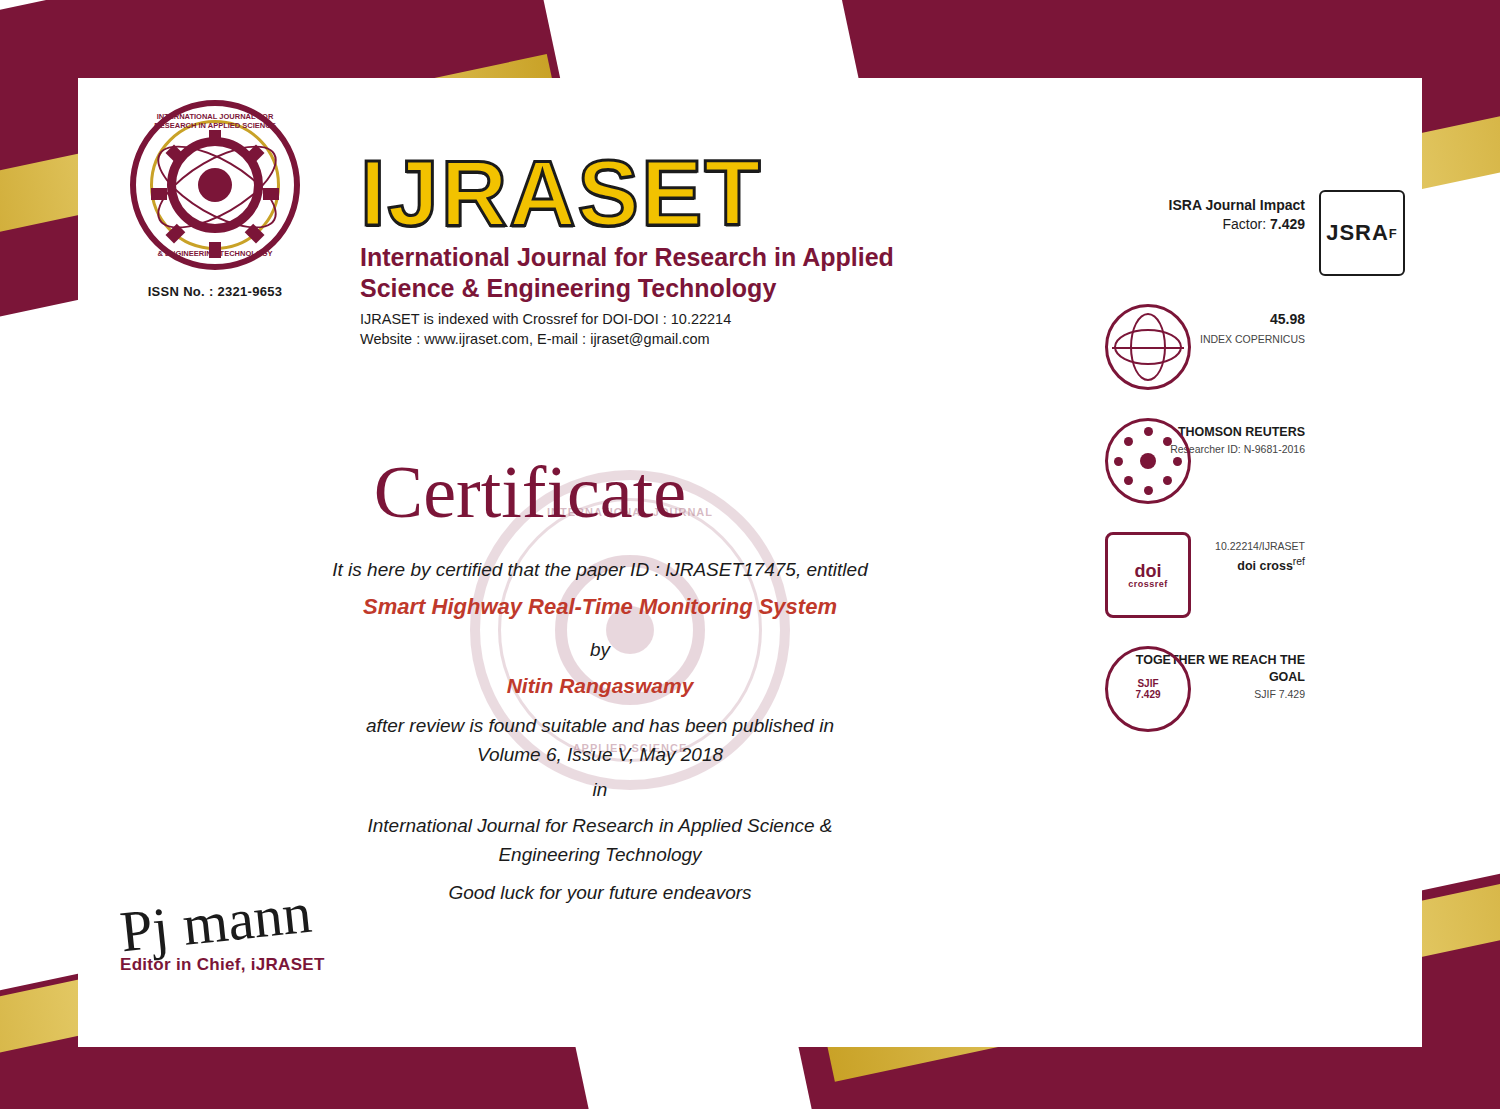International Journal for Research in Applied Science
& Engineering Technology
ISSN No. : 2321-9653
IJRASET
International Journal for Research in Applied
Science & Engineering Technology
IJRASET is indexed with Crossref for DOI-DOI : 10.22214
Website : www.ijraset.com, E-mail : ijraset@gmail.com
Certificate
INTERNATIONAL JOURNAL
APPLIED SCIENCE
It is here by certified that the paper ID : IJRASET17475, entitled Smart Highway Real-Time Monitoring System by Nitin Rangaswamy after review is found suitable and has been published in Volume 6, Issue V, May 2018 in International Journal for Research in Applied Science & Engineering Technology Good luck for your future endeavors
Pj mann
Editor in Chief, iJRASET
ISRA Journal Impact
Factor: 7.429
JSRAF
45.98
INDEX COPERNICUS
THOMSON REUTERS
Researcher ID: N-9681-2016
10.22214/IJRASET
doi crossref
doi crossref
TOGETHER WE REACH THE GOAL
SJIF 7.429
SJIF
7.429